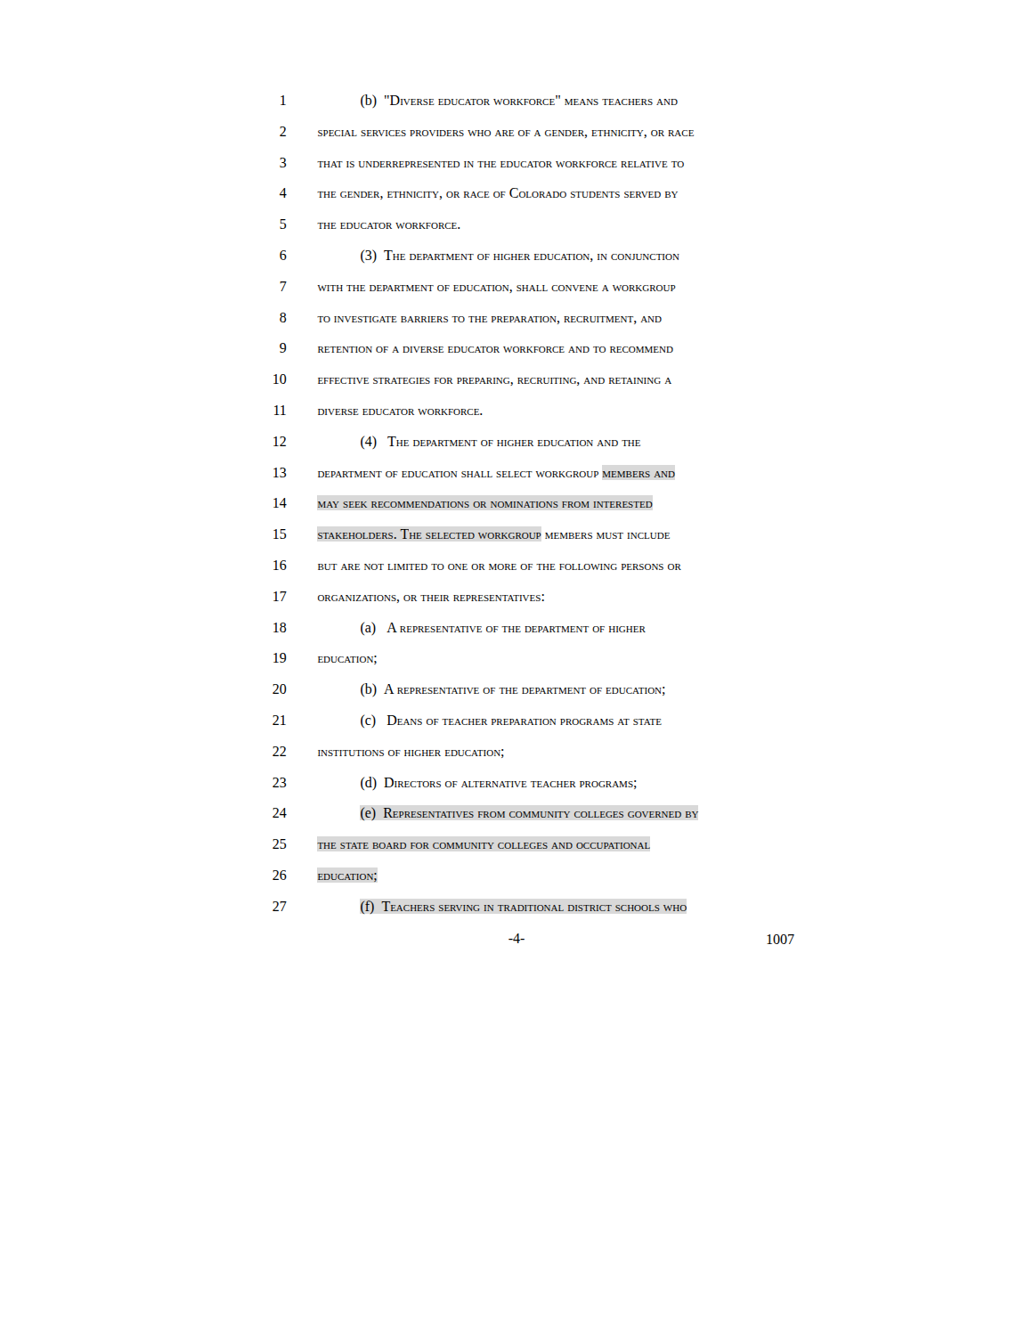| 1 | (b) "Diverse educator workforce" means teachers and |
| 2 | special services providers who are of a gender, ethnicity, or race |
| 3 | that is underrepresented in the educator workforce relative to |
| 4 | the gender, ethnicity, or race of Colorado students served by |
| 5 | the educator workforce. |
| 6 | (3) The department of higher education, in conjunction |
| 7 | with the department of education, shall convene a workgroup |
| 8 | to investigate barriers to the preparation, recruitment, and |
| 9 | retention of a diverse educator workforce and to recommend |
| 10 | effective strategies for preparing, recruiting, and retaining a |
| 11 | diverse educator workforce. |
| 12 | (4) The department of higher education and the |
| 13 | department of education shall select workgroup members and |
| 14 | may seek recommendations or nominations from interested |
| 15 | stakeholders. T he selected workgroup members must include |
| 16 | but are not limited to one or more of the following persons or |
| 17 | organizations, or their representatives: |
| 18 | (a) A representative of the department of higher |
| 19 | education; |
| 20 | (b) A representative of the department of education; |
| 21 | (c) Deans of teacher preparation programs at state |
| 22 | institutions of higher education; |
| 23 | (d) Directors of alternative teacher programs; |
| 24 | (e) Representatives from community colleges governed by |
| 25 | the state board for community colleges and occupational |
| 26 | education; |
| 27 | (f) Teachers serving in traditional district schools who |
-4-
1007